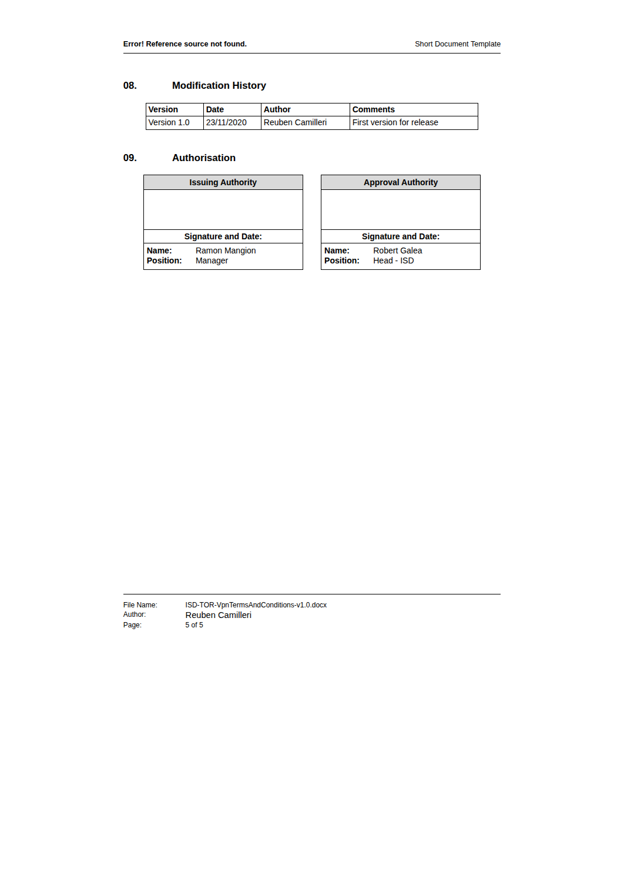Error! Reference source not found.
Short Document Template
08. Modification History
| Version | Date | Author | Comments |
| --- | --- | --- | --- |
| Version 1.0 | 23/11/2020 | Reuben Camilleri | First version for release |
09. Authorisation
| Issuing Authority |
| Signature and Date: |
| Name: Ramon Mangion Position: Manager |
| Approval Authority |
| Signature and Date: |
| Name: Robert Galea Position: Head - ISD |
File Name:
ISD-TOR-VpnTermsAndConditions-v1.0.docx
Author:
Reuben Camilleri
Page:
5 of 5